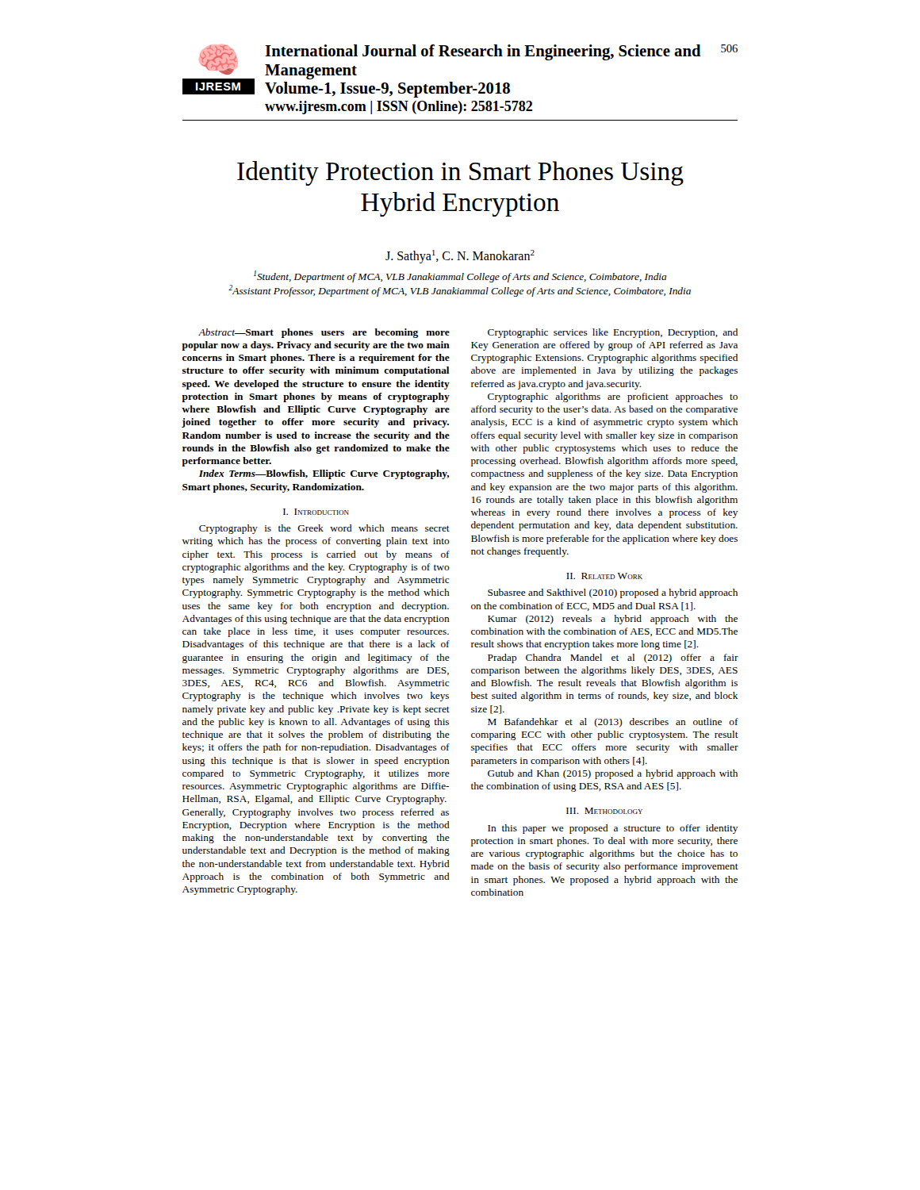506
🧠 IJRESM
International Journal of Research in Engineering, Science and Management
Volume-1, Issue-9, September-2018
www.ijresm.com | ISSN (Online): 2581-5782
Identity Protection in Smart Phones Using
Hybrid Encryption
J. Sathya1, C. N. Manokaran2
1Student, Department of MCA, VLB Janakiammal College of Arts and Science, Coimbatore, India
2Assistant Professor, Department of MCA, VLB Janakiammal College of Arts and Science, Coimbatore, India
Abstract—Smart phones users are becoming more popular now a days. Privacy and security are the two main concerns in Smart phones. There is a requirement for the structure to offer security with minimum computational speed. We developed the structure to ensure the identity protection in Smart phones by means of cryptography where Blowfish and Elliptic Curve Cryptography are joined together to offer more security and privacy. Random number is used to increase the security and the rounds in the Blowfish also get randomized to make the performance better.
Index Terms—Blowfish, Elliptic Curve Cryptography, Smart phones, Security, Randomization.
I. Introduction
Cryptography is the Greek word which means secret writing which has the process of converting plain text into cipher text. This process is carried out by means of cryptographic algorithms and the key. Cryptography is of two types namely Symmetric Cryptography and Asymmetric Cryptography. Symmetric Cryptography is the method which uses the same key for both encryption and decryption. Advantages of this using technique are that the data encryption can take place in less time, it uses computer resources. Disadvantages of this technique are that there is a lack of guarantee in ensuring the origin and legitimacy of the messages. Symmetric Cryptography algorithms are DES, 3DES, AES, RC4, RC6 and Blowfish. Asymmetric Cryptography is the technique which involves two keys namely private key and public key .Private key is kept secret and the public key is known to all. Advantages of using this technique are that it solves the problem of distributing the keys; it offers the path for non-repudiation. Disadvantages of using this technique is that is slower in speed encryption compared to Symmetric Cryptography, it utilizes more resources. Asymmetric Cryptographic algorithms are Diffie-Hellman, RSA, Elgamal, and Elliptic Curve Cryptography. Generally, Cryptography involves two process referred as Encryption, Decryption where Encryption is the method making the non-understandable text by converting the understandable text and Decryption is the method of making the non-understandable text from understandable text. Hybrid Approach is the combination of both Symmetric and Asymmetric Cryptography.
Cryptographic services like Encryption, Decryption, and Key Generation are offered by group of API referred as Java Cryptographic Extensions. Cryptographic algorithms specified above are implemented in Java by utilizing the packages referred as java.crypto and java.security.
Cryptographic algorithms are proficient approaches to afford security to the user’s data. As based on the comparative analysis, ECC is a kind of asymmetric crypto system which offers equal security level with smaller key size in comparison with other public cryptosystems which uses to reduce the processing overhead. Blowfish algorithm affords more speed, compactness and suppleness of the key size. Data Encryption and key expansion are the two major parts of this algorithm. 16 rounds are totally taken place in this blowfish algorithm whereas in every round there involves a process of key dependent permutation and key, data dependent substitution. Blowfish is more preferable for the application where key does not changes frequently.
II. Related Work
Subasree and Sakthivel (2010) proposed a hybrid approach on the combination of ECC, MD5 and Dual RSA [1].
Kumar (2012) reveals a hybrid approach with the combination with the combination of AES, ECC and MD5.The result shows that encryption takes more long time [2].
Pradap Chandra Mandel et al (2012) offer a fair comparison between the algorithms likely DES, 3DES, AES and Blowfish. The result reveals that Blowfish algorithm is best suited algorithm in terms of rounds, key size, and block size [2].
M Bafandehkar et al (2013) describes an outline of comparing ECC with other public cryptosystem. The result specifies that ECC offers more security with smaller parameters in comparison with others [4].
Gutub and Khan (2015) proposed a hybrid approach with the combination of using DES, RSA and AES [5].
III. Methodology
In this paper we proposed a structure to offer identity protection in smart phones. To deal with more security, there are various cryptographic algorithms but the choice has to made on the basis of security also performance improvement in smart phones. We proposed a hybrid approach with the combination